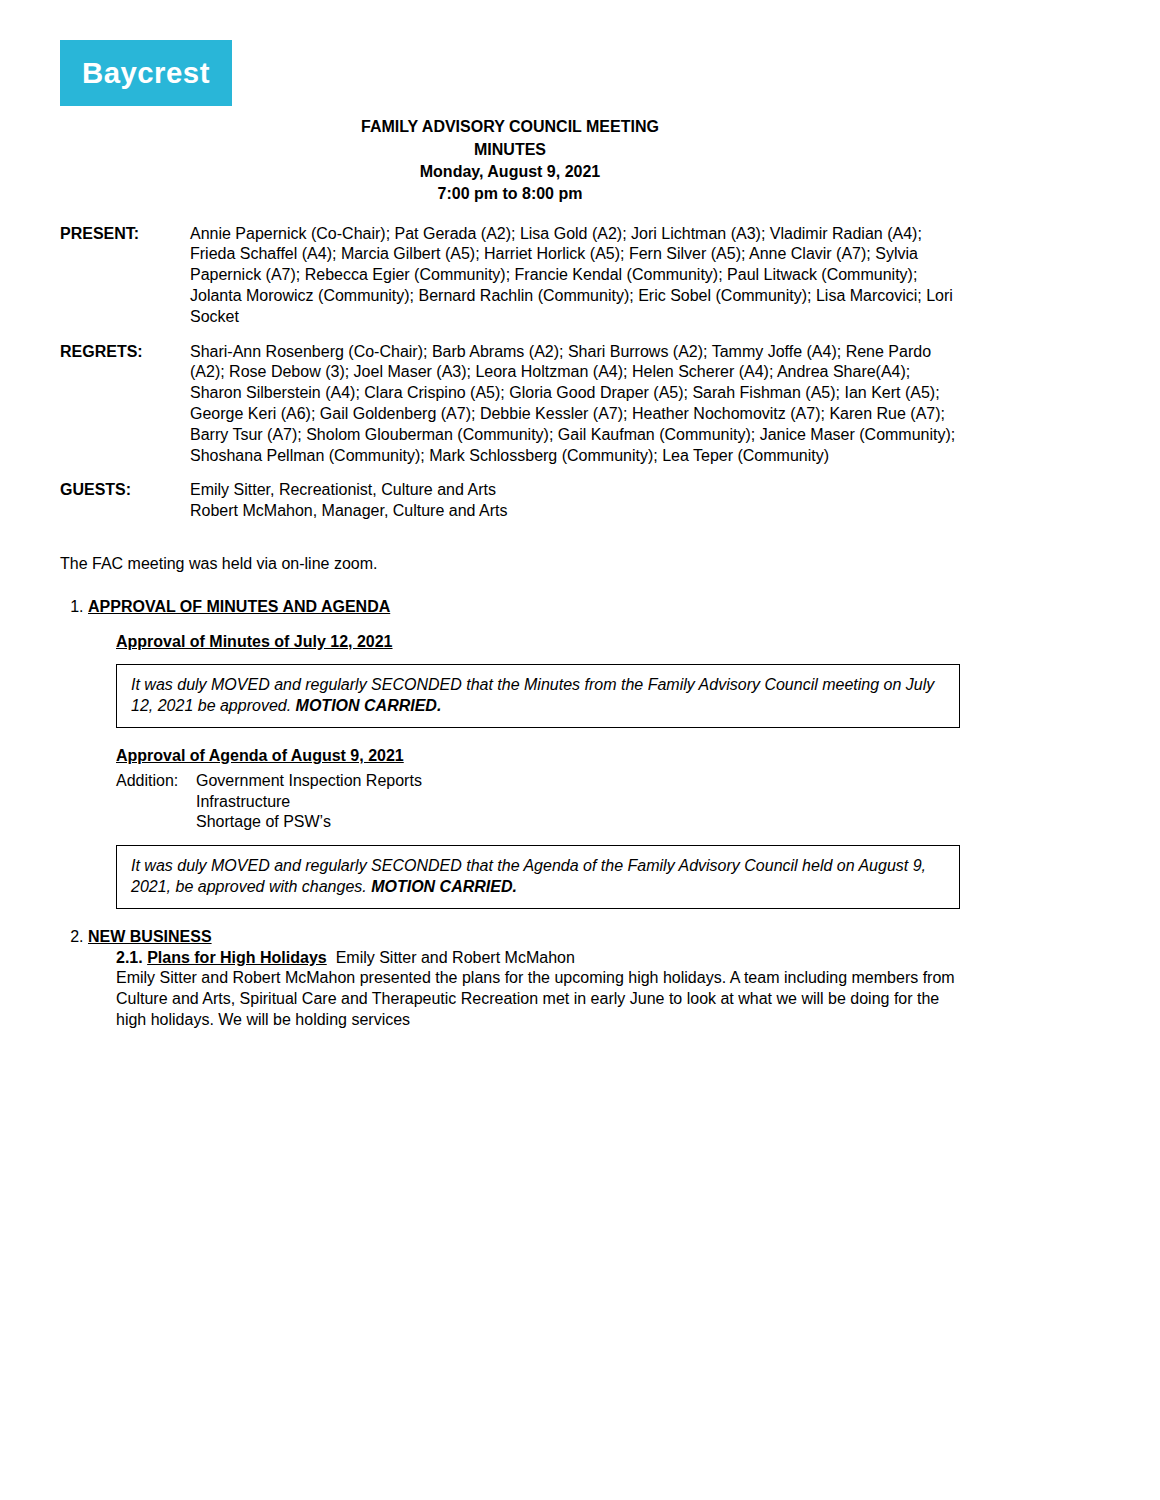Baycrest
FAMILY ADVISORY COUNCIL MEETING
MINUTES
Monday, August 9, 2021
7:00 pm to 8:00 pm
| PRESENT: | Annie Papernick (Co-Chair); Pat Gerada (A2); Lisa Gold (A2); Jori Lichtman (A3); Vladimir Radian (A4); Frieda Schaffel (A4); Marcia Gilbert (A5); Harriet Horlick (A5); Fern Silver (A5); Anne Clavir (A7); Sylvia Papernick (A7); Rebecca Egier (Community); Francie Kendal (Community); Paul Litwack (Community); Jolanta Morowicz (Community); Bernard Rachlin (Community); Eric Sobel (Community); Lisa Marcovici; Lori Socket |
| REGRETS: | Shari-Ann Rosenberg (Co-Chair); Barb Abrams (A2); Shari Burrows (A2); Tammy Joffe (A4); Rene Pardo (A2); Rose Debow (3); Joel Maser (A3); Leora Holtzman (A4); Helen Scherer (A4); Andrea Share(A4); Sharon Silberstein (A4); Clara Crispino (A5); Gloria Good Draper (A5); Sarah Fishman (A5); Ian Kert (A5); George Keri (A6); Gail Goldenberg (A7); Debbie Kessler (A7); Heather Nochomovitz (A7); Karen Rue (A7); Barry Tsur (A7); Sholom Glouberman (Community); Gail Kaufman (Community); Janice Maser (Community); Shoshana Pellman (Community); Mark Schlossberg (Community); Lea Teper (Community) |
| GUESTS: | Emily Sitter, Recreationist, Culture and Arts Robert McMahon, Manager, Culture and Arts |
The FAC meeting was held via on-line zoom.
APPROVAL OF MINUTES AND AGENDA
Approval of Minutes of July 12, 2021
It was duly MOVED and regularly SECONDED that the Minutes from the Family Advisory Council meeting on July 12, 2021 be approved. MOTION CARRIED.
Approval of Agenda of August 9, 2021
Addition: Government Inspection Reports
Infrastructure
Shortage of PSW’s
It was duly MOVED and regularly SECONDED that the Agenda of the Family Advisory Council held on August 9, 2021, be approved with changes. MOTION CARRIED.
NEW BUSINESS
2.1. Plans for High Holidays Emily Sitter and Robert McMahon
Emily Sitter and Robert McMahon presented the plans for the upcoming high holidays. A team including members from Culture and Arts, Spiritual Care and Therapeutic Recreation met in early June to look at what we will be doing for the high holidays. We will be holding services